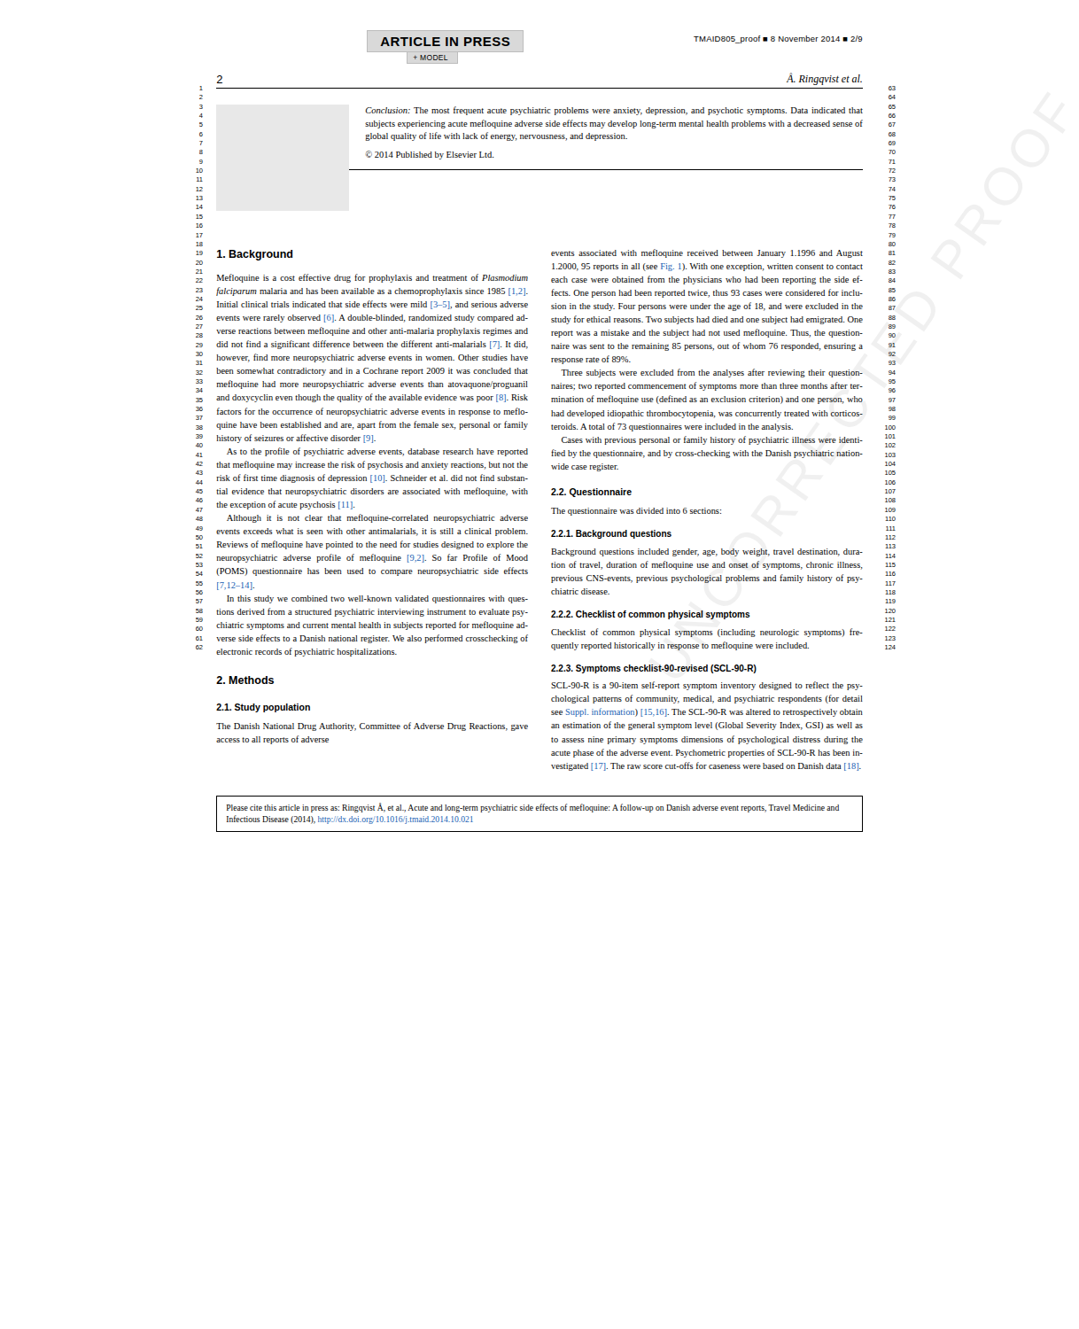ARTICLE IN PRESS
TMAID805_proof ■ 8 November 2014 ■ 2/9
+ MODEL
2
Å. Ringqvist et al.
1
2
3
4
5
6
7
8
9
10
11
12
13
14
15
16
17
18
19
20
21
22
23
24
25
26
27
28
29
30
31
32
33
34
35
36
37
38
39
40
41
42
43
44
45
46
47
48
49
50
51
52
53
54
55
56
57
58
59
60
61
62
63
64
65
66
67
68
69
70
71
72
73
74
75
76
77
78
79
80
81
82
83
84
85
86
87
88
89
90
91
92
93
94
95
96
97
98
99
100
101
102
103
104
105
106
107
108
109
110
111
112
113
114
115
116
117
118
119
120
121
122
123
124
Conclusion: The most frequent acute psychiatric problems were anxiety, depression, and psychotic symptoms. Data indicated that subjects experiencing acute mefloquine adverse side effects may develop long-term mental health problems with a decreased sense of global quality of life with lack of energy, nervousness, and depression. © 2014 Published by Elsevier Ltd.
UNCORRECTED PROOF
1. Background
Mefloquine is a cost effective drug for prophylaxis and treatment of Plasmodium falciparum malaria and has been available as a chemoprophylaxis since 1985 [1,2]. Initial clinical trials indicated that side effects were mild [3–5], and serious adverse events were rarely observed [6]. A double-blinded, randomized study compared adverse reactions between mefloquine and other anti-malaria prophylaxis regimes and did not find a significant difference between the different anti-malarials [7]. It did, however, find more neuropsychiatric adverse events in women. Other studies have been somewhat contradictory and in a Cochrane report 2009 it was concluded that mefloquine had more neuropsychiatric adverse events than atovaquone/proguanil and doxycyclin even though the quality of the available evidence was poor [8]. Risk factors for the occurrence of neuropsychiatric adverse events in response to mefloquine have been established and are, apart from the female sex, personal or family history of seizures or affective disorder [9].
As to the profile of psychiatric adverse events, database research have reported that mefloquine may increase the risk of psychosis and anxiety reactions, but not the risk of first time diagnosis of depression [10]. Schneider et al. did not find substantial evidence that neuropsychiatric disorders are associated with mefloquine, with the exception of acute psychosis [11].
Although it is not clear that mefloquine-correlated neuropsychiatric adverse events exceeds what is seen with other antimalarials, it is still a clinical problem. Reviews of mefloquine have pointed to the need for studies designed to explore the neuropsychiatric adverse profile of mefloquine [9,2]. So far Profile of Mood (POMS) questionnaire has been used to compare neuropsychiatric side effects [7,12–14].
In this study we combined two well-known validated questionnaires with questions derived from a structured psychiatric interviewing instrument to evaluate psychiatric symptoms and current mental health in subjects reported for mefloquine adverse side effects to a Danish national register. We also performed crosschecking of electronic records of psychiatric hospitalizations.
2. Methods
2.1. Study population
The Danish National Drug Authority, Committee of Adverse Drug Reactions, gave access to all reports of adverse
events associated with mefloquine received between January 1.1996 and August 1.2000, 95 reports in all (see Fig. 1). With one exception, written consent to contact each case were obtained from the physicians who had been reporting the side effects. One person had been reported twice, thus 93 cases were considered for inclusion in the study. Four persons were under the age of 18, and were excluded in the study for ethical reasons. Two subjects had died and one subject had emigrated. One report was a mistake and the subject had not used mefloquine. Thus, the questionnaire was sent to the remaining 85 persons, out of whom 76 responded, ensuring a response rate of 89%.
Three subjects were excluded from the analyses after reviewing their questionnaires; two reported commencement of symptoms more than three months after termination of mefloquine use (defined as an exclusion criterion) and one person, who had developed idiopathic thrombocytopenia, was concurrently treated with corticosteroids. A total of 73 questionnaires were included in the analysis.
Cases with previous personal or family history of psychiatric illness were identified by the questionnaire, and by cross-checking with the Danish psychiatric nationwide case register.
2.2. Questionnaire
The questionnaire was divided into 6 sections:
2.2.1. Background questions
Background questions included gender, age, body weight, travel destination, duration of travel, duration of mefloquine use and onset of symptoms, chronic illness, previous CNS-events, previous psychological problems and family history of psychiatric disease.
2.2.2. Checklist of common physical symptoms
Checklist of common physical symptoms (including neurologic symptoms) frequently reported historically in response to mefloquine were included.
2.2.3. Symptoms checklist-90-revised (SCL-90-R)
SCL-90-R is a 90-item self-report symptom inventory designed to reflect the psychological patterns of community, medical, and psychiatric respondents (for detail see Suppl. information) [15,16]. The SCL-90-R was altered to retrospectively obtain an estimation of the general symptom level (Global Severity Index, GSI) as well as to assess nine primary symptoms dimensions of psychological distress during the acute phase of the adverse event. Psychometric properties of SCL-90-R has been investigated [17]. The raw score cut-offs for caseness were based on Danish data [18].
Please cite this article in press as: Ringqvist Å, et al., Acute and long-term psychiatric side effects of mefloquine: A follow-up on Danish adverse event reports, Travel Medicine and Infectious Disease (2014), http://dx.doi.org/10.1016/j.tmaid.2014.10.021